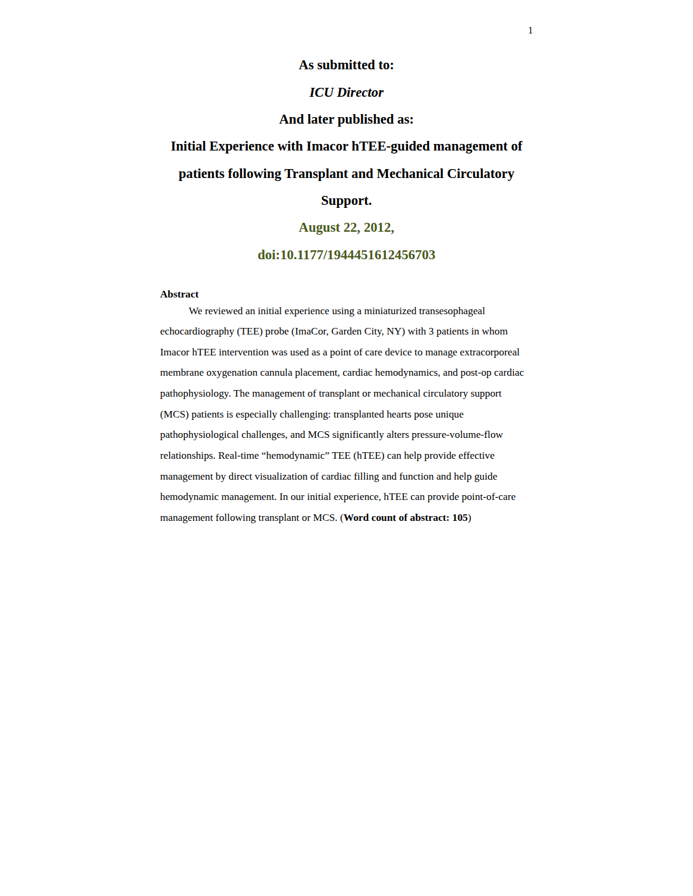1
As submitted to:
ICU Director
And later published as:
Initial Experience with Imacor hTEE-guided management of patients following Transplant and Mechanical Circulatory Support.
August 22, 2012,
doi:10.1177/1944451612456703
Abstract
We reviewed an initial experience using a miniaturized transesophageal echocardiography (TEE) probe (ImaCor, Garden City, NY) with 3 patients in whom Imacor hTEE intervention was used as a point of care device to manage extracorporeal membrane oxygenation cannula placement, cardiac hemodynamics, and post-op cardiac pathophysiology. The management of transplant or mechanical circulatory support (MCS) patients is especially challenging: transplanted hearts pose unique pathophysiological challenges, and MCS significantly alters pressure-volume-flow relationships. Real-time “hemodynamic” TEE (hTEE) can help provide effective management by direct visualization of cardiac filling and function and help guide hemodynamic management. In our initial experience, hTEE can provide point-of-care management following transplant or MCS. (Word count of abstract: 105)